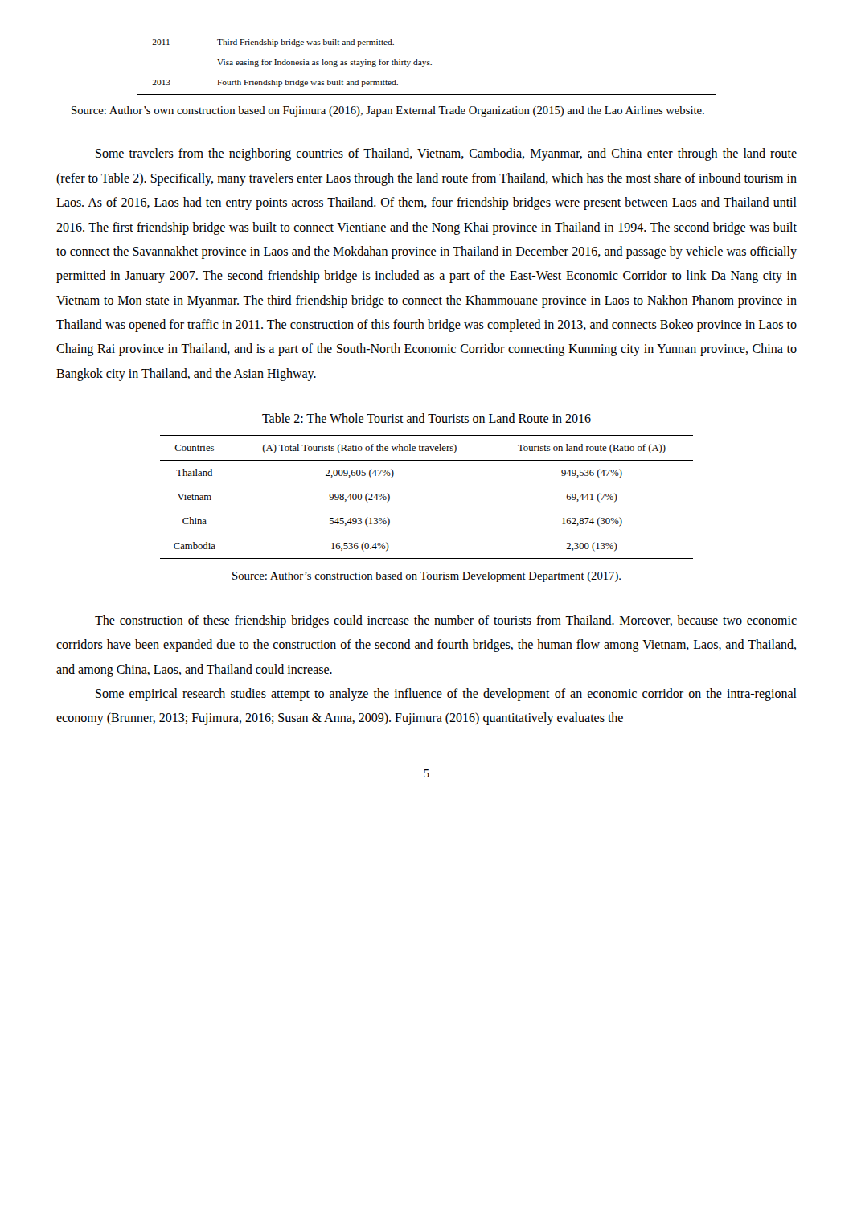| 2011 | Third Friendship bridge was built and permitted. |
| | Visa easing for Indonesia as long as staying for thirty days. |
| 2013 | Fourth Friendship bridge was built and permitted. |
Source: Author’s own construction based on Fujimura (2016), Japan External Trade Organization (2015) and the Lao Airlines website.
Some travelers from the neighboring countries of Thailand, Vietnam, Cambodia, Myanmar, and China enter through the land route (refer to Table 2). Specifically, many travelers enter Laos through the land route from Thailand, which has the most share of inbound tourism in Laos. As of 2016, Laos had ten entry points across Thailand. Of them, four friendship bridges were present between Laos and Thailand until 2016. The first friendship bridge was built to connect Vientiane and the Nong Khai province in Thailand in 1994. The second bridge was built to connect the Savannakhet province in Laos and the Mokdahan province in Thailand in December 2016, and passage by vehicle was officially permitted in January 2007. The second friendship bridge is included as a part of the East-West Economic Corridor to link Da Nang city in Vietnam to Mon state in Myanmar. The third friendship bridge to connect the Khammouane province in Laos to Nakhon Phanom province in Thailand was opened for traffic in 2011. The construction of this fourth bridge was completed in 2013, and connects Bokeo province in Laos to Chaing Rai province in Thailand, and is a part of the South-North Economic Corridor connecting Kunming city in Yunnan province, China to Bangkok city in Thailand, and the Asian Highway.
Table 2: The Whole Tourist and Tourists on Land Route in 2016
| Countries | (A) Total Tourists (Ratio of the whole travelers) | Tourists on land route (Ratio of (A)) |
| --- | --- | --- |
| Thailand | 2,009,605 (47%) | 949,536 (47%) |
| Vietnam | 998,400 (24%) | 69,441 (7%) |
| China | 545,493 (13%) | 162,874 (30%) |
| Cambodia | 16,536 (0.4%) | 2,300 (13%) |
Source: Author’s construction based on Tourism Development Department (2017).
The construction of these friendship bridges could increase the number of tourists from Thailand. Moreover, because two economic corridors have been expanded due to the construction of the second and fourth bridges, the human flow among Vietnam, Laos, and Thailand, and among China, Laos, and Thailand could increase.
Some empirical research studies attempt to analyze the influence of the development of an economic corridor on the intra-regional economy (Brunner, 2013; Fujimura, 2016; Susan & Anna, 2009). Fujimura (2016) quantitatively evaluates the
5